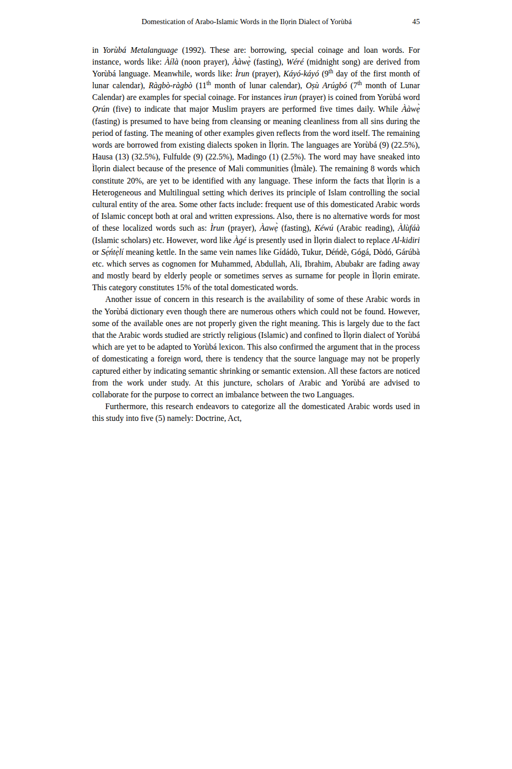Domestication of Arabo-Islamic Words in the Ilọrin Dialect of Yorùbá 45
in Yorùbá Metalanguage (1992). These are: borrowing, special coinage and loan words. For instance, words like: Àílà (noon prayer), Ààwẹ̀ (fasting), Wéré (midnight song) are derived from Yorùbá language. Meanwhile, words like: Ìrun (prayer), Káyó-káyó (9th day of the first month of lunar calendar), Ràgbò-ràgbò (11th month of lunar calendar), Oṣù Arúgbó (7th month of Lunar Calendar) are examples for special coinage. For instances ìrun (prayer) is coined from Yorùbá word Ọrún (five) to indicate that major Muslim prayers are performed five times daily. While Ààwẹ̀ (fasting) is presumed to have being from cleansing or meaning cleanliness from all sins during the period of fasting. The meaning of other examples given reflects from the word itself. The remaining words are borrowed from existing dialects spoken in Ìlọrin. The languages are Yorùbá (9) (22.5%), Hausa (13) (32.5%), Fulfulde (9) (22.5%), Madingo (1) (2.5%). The word may have sneaked into Ìlọrin dialect because of the presence of Mali communities (Ìmàle). The remaining 8 words which constitute 20%, are yet to be identified with any language. These inform the facts that Ìlọrin is a Heterogeneous and Multilingual setting which derives its principle of Islam controlling the social cultural entity of the area. Some other facts include: frequent use of this domesticated Arabic words of Islamic concept both at oral and written expressions. Also, there is no alternative words for most of these localized words such as: Ìrun (prayer), Àawẹ̀ (fasting), Kéwú (Arabic reading), Àlùfáà (Islamic scholars) etc. However, word like Àgé is presently used in Ìlọrin dialect to replace Al-kidiri or Sẹ́ńtẹ̀lí meaning kettle. In the same vein names like Gídádò, Tukur, Déńdè, Gógá, Dòdó, Gárúbà etc. which serves as cognomen for Muhammed, Abdullah, Ali, Ibrahim, Abubakr are fading away and mostly beard by elderly people or sometimes serves as surname for people in Ìlọrin emirate. This category constitutes 15% of the total domesticated words.
Another issue of concern in this research is the availability of some of these Arabic words in the Yorùbá dictionary even though there are numerous others which could not be found. However, some of the available ones are not properly given the right meaning. This is largely due to the fact that the Arabic words studied are strictly religious (Islamic) and confined to Ìlọrin dialect of Yorùbá which are yet to be adapted to Yorùbá lexicon. This also confirmed the argument that in the process of domesticating a foreign word, there is tendency that the source language may not be properly captured either by indicating semantic shrinking or semantic extension. All these factors are noticed from the work under study. At this juncture, scholars of Arabic and Yorùbá are advised to collaborate for the purpose to correct an imbalance between the two Languages.
Furthermore, this research endeavors to categorize all the domesticated Arabic words used in this study into five (5) namely: Doctrine, Act,